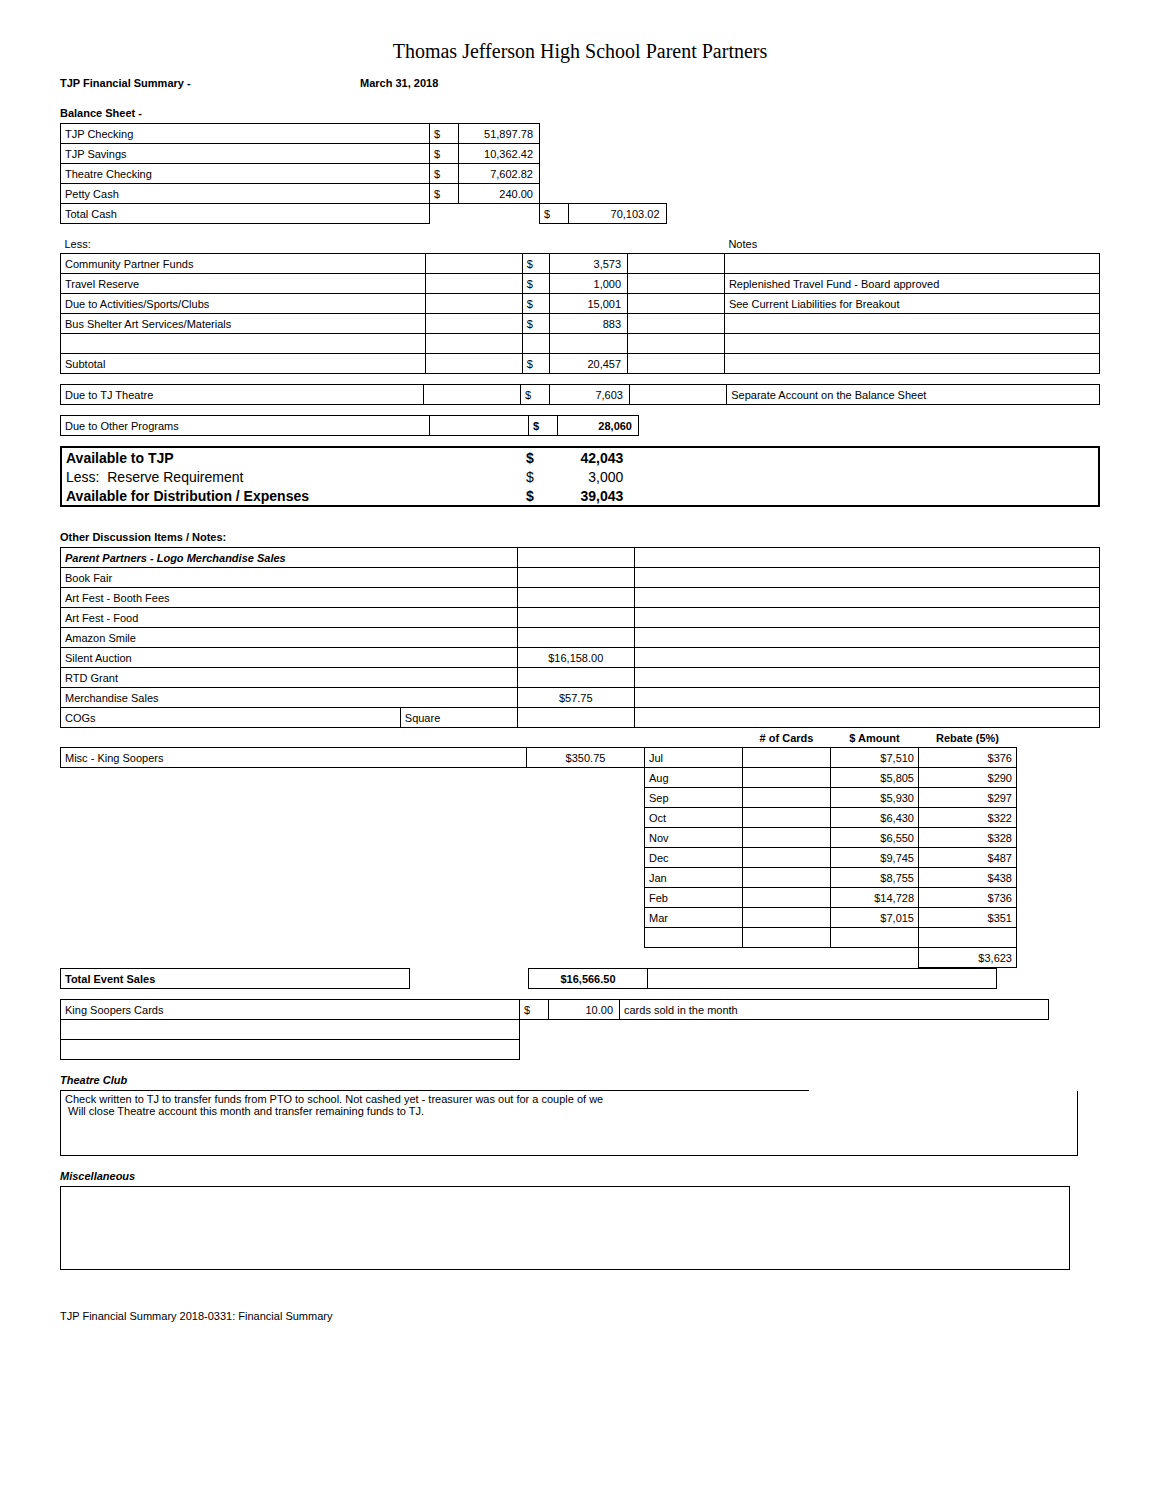Thomas Jefferson High School Parent Partners
TJP Financial Summary -
March 31, 2018
Balance Sheet -
| TJP Checking | $ | 51,897.78 | | |
| TJP Savings | $ | 10,362.42 | | |
| Theatre Checking | $ | 7,602.82 | | |
| Petty Cash | $ | 240.00 | | |
| Total Cash | | | $ | 70,103.02 |
| Less: | | | | | Notes |
| Community Partner Funds | | $ | 3,573 | | |
| Travel Reserve | | $ | 1,000 | | Replenished Travel Fund - Board approved |
| Due to Activities/Sports/Clubs | | $ | 15,001 | | See Current Liabilities for Breakout |
| Bus Shelter Art Services/Materials | | $ | 883 | | |
| Subtotal | | $ | 20,457 | | |
| Due to TJ Theatre | | $ | 7,603 | | Separate Account on the Balance Sheet |
| Due to Other Programs | | $ | 28,060 |
| Available to TJP | | $ | 42,043 | | |
| Less: Reserve Requirement | | $ | 3,000 | | |
| Available for Distribution / Expenses | | $ | 39,043 | | |
Other Discussion Items / Notes:
| Parent Partners - Logo Merchandise Sales | | |
| Book Fair | | |
| Art Fest - Booth Fees | | |
| Art Fest - Food | | |
| Amazon Smile | | |
| Silent Auction | $16,158.00 | |
| RTD Grant | | |
| Merchandise Sales | $57.75 | |
| COGs | Square | | |
| | | | | # of Cards | $ Amount | Rebate (5%) |
| Misc - King Soopers | $350.75 | Jul | | $7,510 | $376 |
| | | Aug | | $5,805 | $290 |
| | | Sep | | $5,930 | $297 |
| | | Oct | | $6,430 | $322 |
| | | Nov | | $6,550 | $328 |
| | | Dec | | $9,745 | $487 |
| | | Jan | | $8,755 | $438 |
| | | Feb | | $14,728 | $736 |
| | | Mar | | $7,015 | $351 |
| | | | | | $3,623 |
| Total Event Sales | | $16,566.50 | |
| King Soopers Cards | $ | 10.00 | cards sold in the month |
Theatre Club
| Check written to TJ to transfer funds from PTO to school. Not cashed yet - treasurer was out for a couple of we Will close Theatre account this month and transfer remaining funds to TJ. | |
Miscellaneous
TJP Financial Summary 2018-0331: Financial Summary